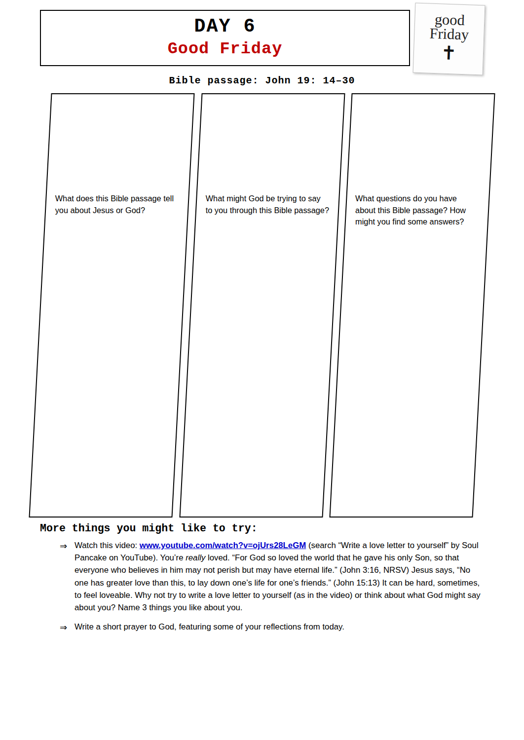DAY 6
Good Friday
good
Friday
✝
Bible passage: John 19: 14–30
What does this Bible passage tell you about Jesus or God?
What might God be trying to say to you through this Bible passage?
What questions do you have about this Bible passage? How might you find some answers?
More things you might like to try:
Watch this video: www.youtube.com/watch?v=ojUrs28LeGM (search “Write a love letter to yourself” by Soul Pancake on YouTube). You’re really loved. “For God so loved the world that he gave his only Son, so that everyone who believes in him may not perish but may have eternal life.” (John 3:16, NRSV) Jesus says, “No one has greater love than this, to lay down one’s life for one’s friends.” (John 15:13) It can be hard, sometimes, to feel loveable. Why not try to write a love letter to yourself (as in the video) or think about what God might say about you? Name 3 things you like about you.
Write a short prayer to God, featuring some of your reflections from today.